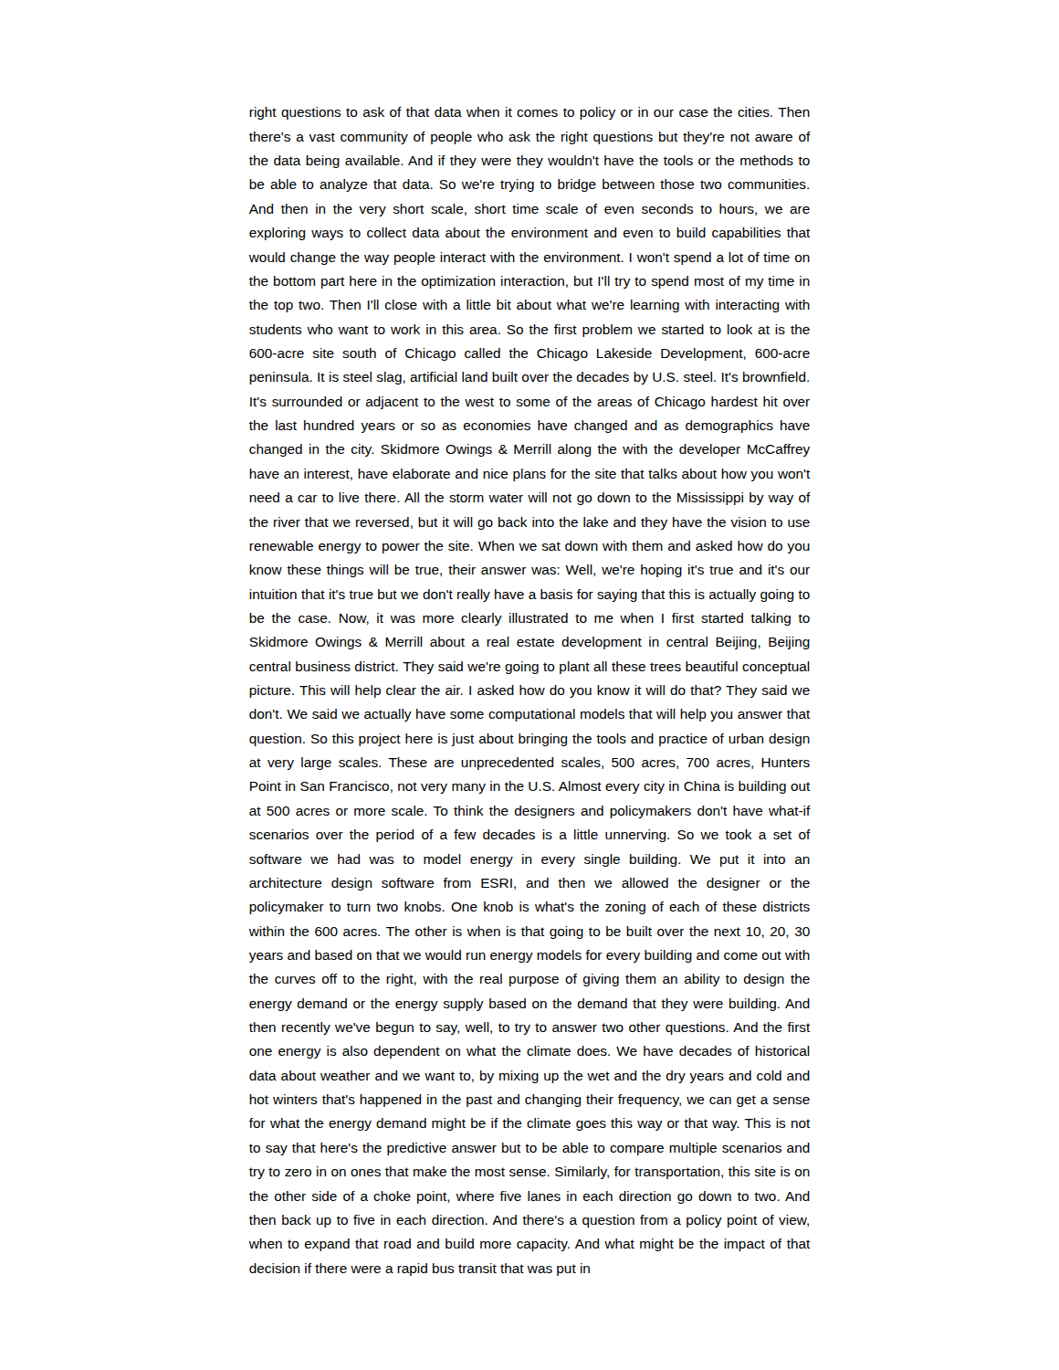right questions to ask of that data when it comes to policy or in our case the cities. Then there's a vast community of people who ask the right questions but they're not aware of the data being available. And if they were they wouldn't have the tools or the methods to be able to analyze that data. So we're trying to bridge between those two communities. And then in the very short scale, short time scale of even seconds to hours, we are exploring ways to collect data about the environment and even to build capabilities that would change the way people interact with the environment. I won't spend a lot of time on the bottom part here in the optimization interaction, but I'll try to spend most of my time in the top two. Then I'll close with a little bit about what we're learning with interacting with students who want to work in this area. So the first problem we started to look at is the 600-acre site south of Chicago called the Chicago Lakeside Development, 600-acre peninsula. It is steel slag, artificial land built over the decades by U.S. steel. It's brownfield. It's surrounded or adjacent to the west to some of the areas of Chicago hardest hit over the last hundred years or so as economies have changed and as demographics have changed in the city. Skidmore Owings & Merrill along the with the developer McCaffrey have an interest, have elaborate and nice plans for the site that talks about how you won't need a car to live there. All the storm water will not go down to the Mississippi by way of the river that we reversed, but it will go back into the lake and they have the vision to use renewable energy to power the site. When we sat down with them and asked how do you know these things will be true, their answer was: Well, we're hoping it's true and it's our intuition that it's true but we don't really have a basis for saying that this is actually going to be the case. Now, it was more clearly illustrated to me when I first started talking to Skidmore Owings & Merrill about a real estate development in central Beijing, Beijing central business district. They said we're going to plant all these trees beautiful conceptual picture. This will help clear the air. I asked how do you know it will do that? They said we don't. We said we actually have some computational models that will help you answer that question. So this project here is just about bringing the tools and practice of urban design at very large scales. These are unprecedented scales, 500 acres, 700 acres, Hunters Point in San Francisco, not very many in the U.S. Almost every city in China is building out at 500 acres or more scale. To think the designers and policymakers don't have what-if scenarios over the period of a few decades is a little unnerving. So we took a set of software we had was to model energy in every single building. We put it into an architecture design software from ESRI, and then we allowed the designer or the policymaker to turn two knobs. One knob is what's the zoning of each of these districts within the 600 acres. The other is when is that going to be built over the next 10, 20, 30 years and based on that we would run energy models for every building and come out with the curves off to the right, with the real purpose of giving them an ability to design the energy demand or the energy supply based on the demand that they were building. And then recently we've begun to say, well, to try to answer two other questions. And the first one energy is also dependent on what the climate does. We have decades of historical data about weather and we want to, by mixing up the wet and the dry years and cold and hot winters that's happened in the past and changing their frequency, we can get a sense for what the energy demand might be if the climate goes this way or that way. This is not to say that here's the predictive answer but to be able to compare multiple scenarios and try to zero in on ones that make the most sense. Similarly, for transportation, this site is on the other side of a choke point, where five lanes in each direction go down to two. And then back up to five in each direction. And there's a question from a policy point of view, when to expand that road and build more capacity. And what might be the impact of that decision if there were a rapid bus transit that was put in